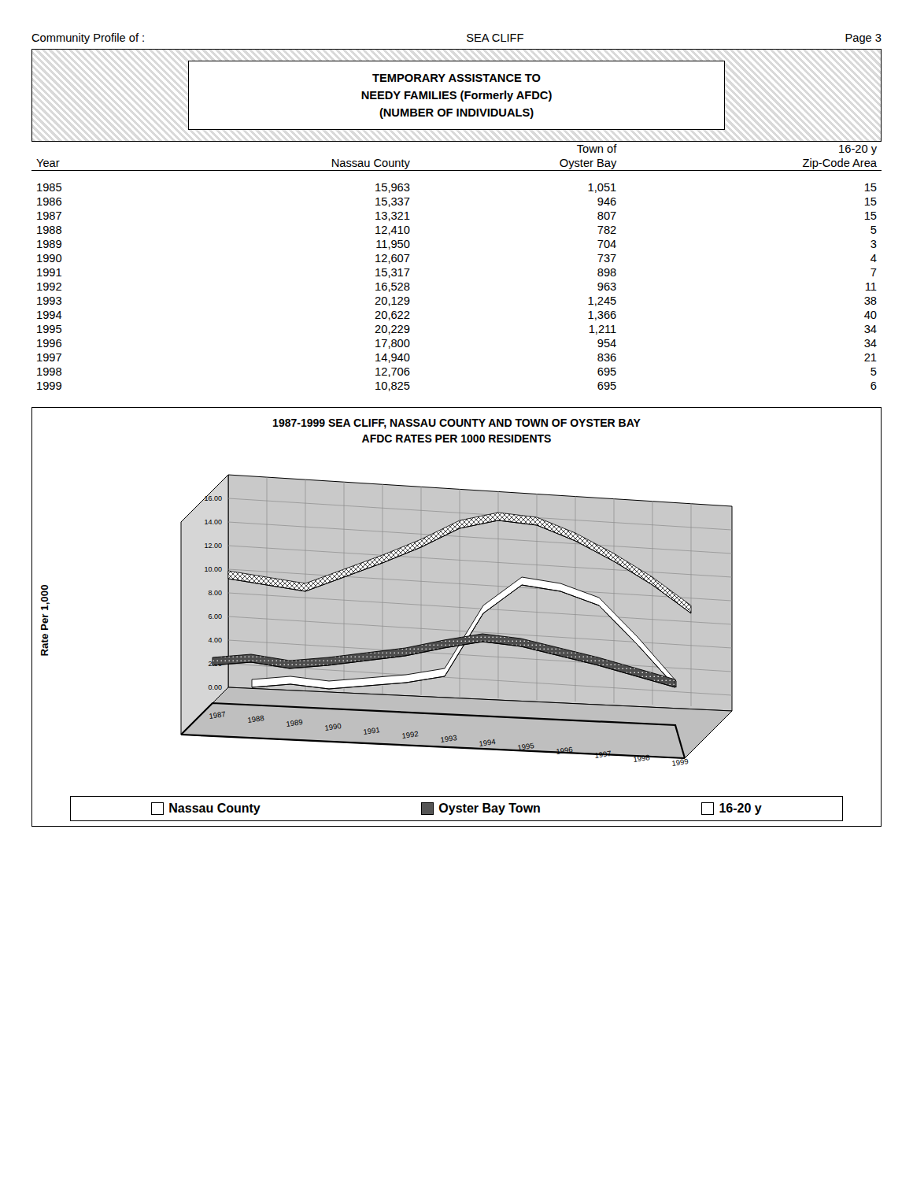Community Profile of :
SEA CLIFF
Page 3
TEMPORARY ASSISTANCE TO
NEEDY FAMILIES (Formerly AFDC)
(NUMBER OF INDIVIDUALS)
| | | Town of | 16-20 y |
| --- | --- | --- | --- |
| Year | Nassau County | Oyster Bay | Zip-Code Area |
| 1985 | 15,963 | 1,051 | 15 |
| 1986 | 15,337 | 946 | 15 |
| 1987 | 13,321 | 807 | 15 |
| 1988 | 12,410 | 782 | 5 |
| 1989 | 11,950 | 704 | 3 |
| 1990 | 12,607 | 737 | 4 |
| 1991 | 15,317 | 898 | 7 |
| 1992 | 16,528 | 963 | 11 |
| 1993 | 20,129 | 1,245 | 38 |
| 1994 | 20,622 | 1,366 | 40 |
| 1995 | 20,229 | 1,211 | 34 |
| 1996 | 17,800 | 954 | 34 |
| 1997 | 14,940 | 836 | 21 |
| 1998 | 12,706 | 695 | 5 |
| 1999 | 10,825 | 695 | 6 |
1987-1999 SEA CLIFF, NASSAU COUNTY AND TOWN OF OYSTER BAY
AFDC RATES PER 1000 RESIDENTS
Rate Per 1,000
16.00 14.00 12.00 10.00 8.00 6.00 4.00 2.00 0.00 1987 1988 1989 1990 1991 1992 1993 1994 1995 1996 1997 1998 1999
Nassau County
Oyster Bay Town
16-20 y